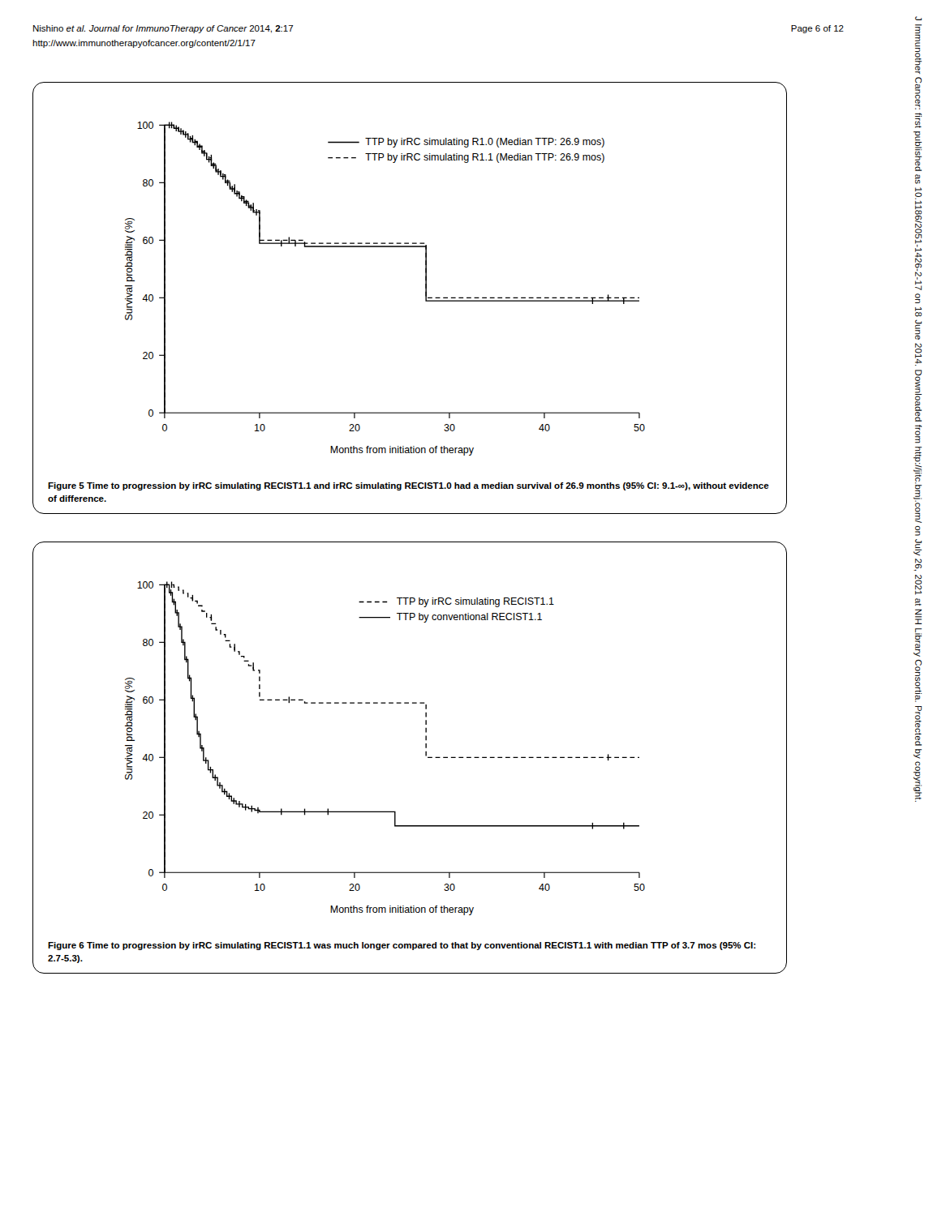Nishino et al. Journal for ImmunoTherapy of Cancer 2014, 2:17
http://www.immunotherapyofcancer.org/content/2/1/17
Page 6 of 12
J Immunother Cancer: first published as 10.1186/2051-1426-2-17 on 18 June 2014. Downloaded from http://jitc.bmj.com/ on July 26, 2021 at NIH Library Consortia. Protected by copyright.
0 20 40 60 80 100 0 10 20 30 40 50 Survival probability (%) Months from initiation of therapy TTP by irRC simulating R1.0 (Median TTP: 26.9 mos) TTP by irRC simulating R1.1 (Median TTP: 26.9 mos)
Figure 5 Time to progression by irRC simulating RECIST1.1 and irRC simulating RECIST1.0 had a median survival of 26.9 months (95% CI: 9.1-∞), without evidence of difference.
0 20 40 60 80 100 0 10 20 30 40 50 Survival probability (%) Months from initiation of therapy TTP by irRC simulating RECIST1.1 TTP by conventional RECIST1.1
Figure 6 Time to progression by irRC simulating RECIST1.1 was much longer compared to that by conventional RECIST1.1 with median TTP of 3.7 mos (95% CI: 2.7-5.3).